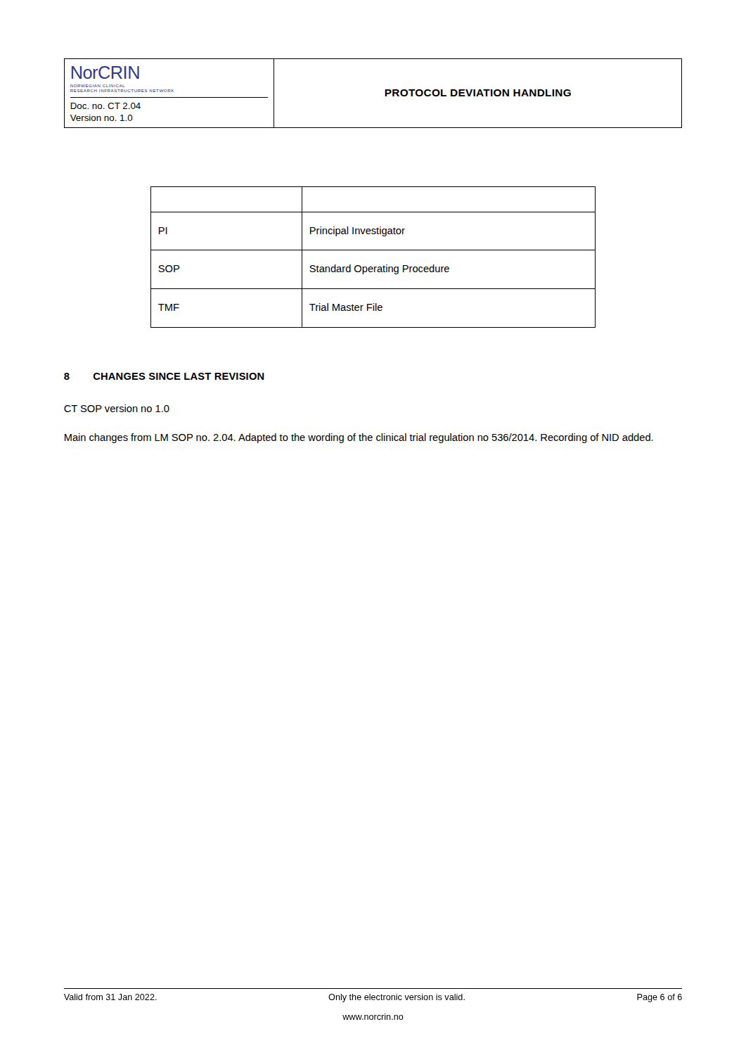| NorCRIN Norwegian Clinical Research Infrastructures Network Doc. no. CT 2.04 Version no. 1.0 | PROTOCOL DEVIATION HANDLING |
| PI | Principal Investigator |
| SOP | Standard Operating Procedure |
| TMF | Trial Master File |
8 CHANGES SINCE LAST REVISION
CT SOP version no 1.0
Main changes from LM SOP no. 2.04. Adapted to the wording of the clinical trial regulation no 536/2014. Recording of NID added.
Valid from 31 Jan 2022.
Only the electronic version is valid.
Page 6 of 6
www.norcrin.no